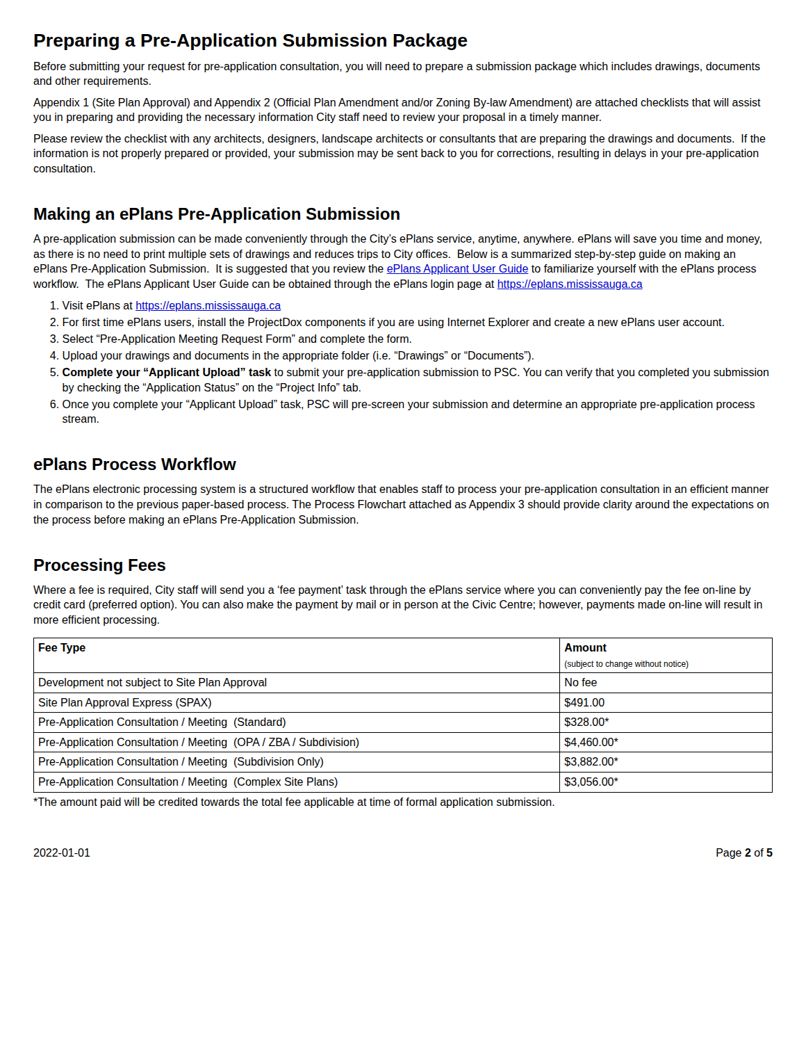Preparing a Pre-Application Submission Package
Before submitting your request for pre-application consultation, you will need to prepare a submission package which includes drawings, documents and other requirements.
Appendix 1 (Site Plan Approval) and Appendix 2 (Official Plan Amendment and/or Zoning By-law Amendment) are attached checklists that will assist you in preparing and providing the necessary information City staff need to review your proposal in a timely manner.
Please review the checklist with any architects, designers, landscape architects or consultants that are preparing the drawings and documents. If the information is not properly prepared or provided, your submission may be sent back to you for corrections, resulting in delays in your pre-application consultation.
Making an ePlans Pre-Application Submission
A pre-application submission can be made conveniently through the City’s ePlans service, anytime, anywhere. ePlans will save you time and money, as there is no need to print multiple sets of drawings and reduces trips to City offices. Below is a summarized step-by-step guide on making an ePlans Pre-Application Submission. It is suggested that you review the ePlans Applicant User Guide to familiarize yourself with the ePlans process workflow. The ePlans Applicant User Guide can be obtained through the ePlans login page at https://eplans.mississauga.ca
Visit ePlans at https://eplans.mississauga.ca
For first time ePlans users, install the ProjectDox components if you are using Internet Explorer and create a new ePlans user account.
Select “Pre-Application Meeting Request Form” and complete the form.
Upload your drawings and documents in the appropriate folder (i.e. “Drawings” or “Documents”).
Complete your “Applicant Upload” task to submit your pre-application submission to PSC. You can verify that you completed you submission by checking the “Application Status” on the “Project Info” tab.
Once you complete your “Applicant Upload” task, PSC will pre-screen your submission and determine an appropriate pre-application process stream.
ePlans Process Workflow
The ePlans electronic processing system is a structured workflow that enables staff to process your pre-application consultation in an efficient manner in comparison to the previous paper-based process. The Process Flowchart attached as Appendix 3 should provide clarity around the expectations on the process before making an ePlans Pre-Application Submission.
Processing Fees
Where a fee is required, City staff will send you a ‘fee payment’ task through the ePlans service where you can conveniently pay the fee on-line by credit card (preferred option). You can also make the payment by mail or in person at the Civic Centre; however, payments made on-line will result in more efficient processing.
| Fee Type | Amount (subject to change without notice) |
| --- | --- |
| Development not subject to Site Plan Approval | No fee |
| Site Plan Approval Express (SPAX) | $491.00 |
| Pre-Application Consultation / Meeting (Standard) | $328.00* |
| Pre-Application Consultation / Meeting (OPA / ZBA / Subdivision) | $4,460.00* |
| Pre-Application Consultation / Meeting (Subdivision Only) | $3,882.00* |
| Pre-Application Consultation / Meeting (Complex Site Plans) | $3,056.00* |
*The amount paid will be credited towards the total fee applicable at time of formal application submission.
2022-01-01
Page 2 of 5